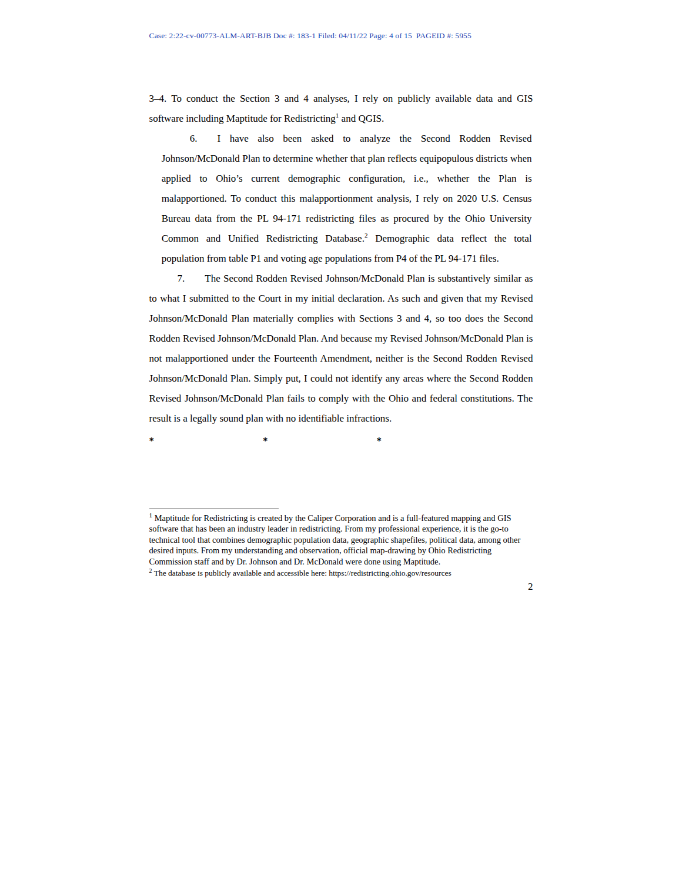Case: 2:22-cv-00773-ALM-ART-BJB Doc #: 183-1 Filed: 04/11/22 Page: 4 of 15 PAGEID #: 5955
3–4. To conduct the Section 3 and 4 analyses, I rely on publicly available data and GIS software including Maptitude for Redistricting1 and QGIS.
6.  I have also been asked to analyze the Second Rodden Revised Johnson/McDonald Plan to determine whether that plan reflects equipopulous districts when applied to Ohio’s current demographic configuration, i.e., whether the Plan is malapportioned. To conduct this malapportionment analysis, I rely on 2020 U.S. Census Bureau data from the PL 94-171 redistricting files as procured by the Ohio University Common and Unified Redistricting Database.2 Demographic data reflect the total population from table P1 and voting age populations from P4 of the PL 94-171 files.
7.  The Second Rodden Revised Johnson/McDonald Plan is substantively similar as to what I submitted to the Court in my initial declaration. As such and given that my Revised Johnson/McDonald Plan materially complies with Sections 3 and 4, so too does the Second Rodden Revised Johnson/McDonald Plan. And because my Revised Johnson/McDonald Plan is not malapportioned under the Fourteenth Amendment, neither is the Second Rodden Revised Johnson/McDonald Plan. Simply put, I could not identify any areas where the Second Rodden Revised Johnson/McDonald Plan fails to comply with the Ohio and federal constitutions. The result is a legally sound plan with no identifiable infractions.
* * *
1 Maptitude for Redistricting is created by the Caliper Corporation and is a full-featured mapping and GIS software that has been an industry leader in redistricting. From my professional experience, it is the go-to technical tool that combines demographic population data, geographic shapefiles, political data, among other desired inputs. From my understanding and observation, official map-drawing by Ohio Redistricting Commission staff and by Dr. Johnson and Dr. McDonald were done using Maptitude.
2 The database is publicly available and accessible here: https://redistricting.ohio.gov/resources
2